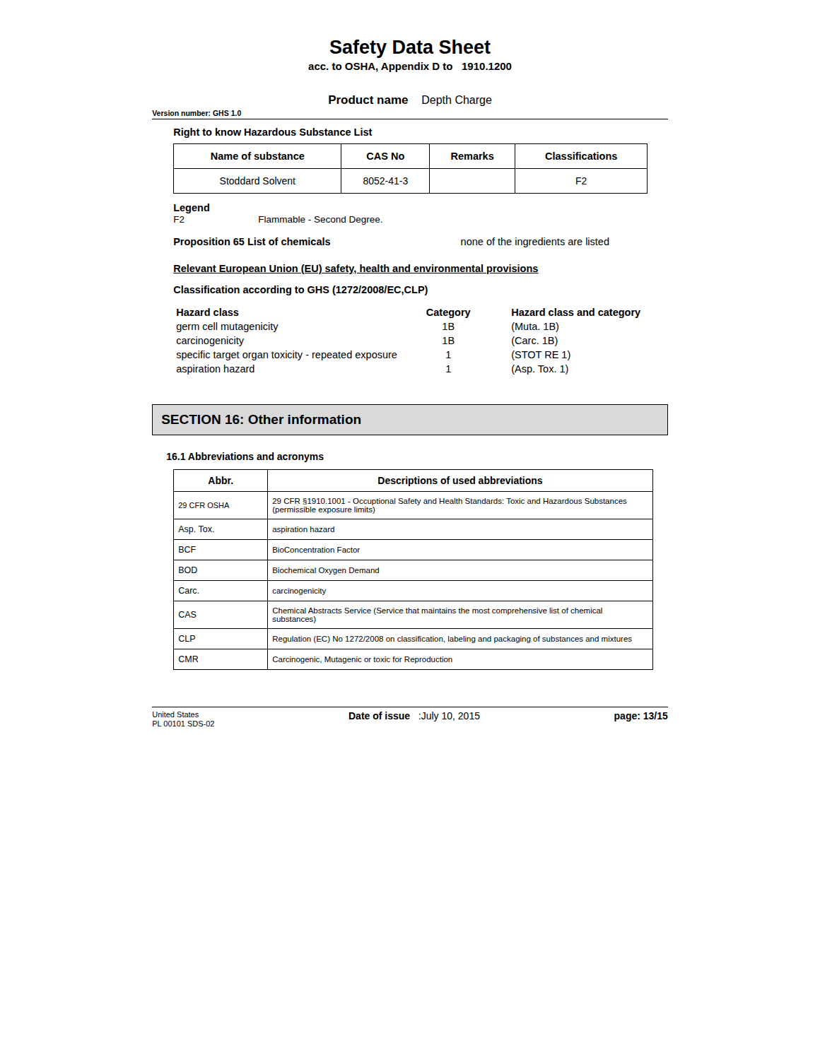Safety Data Sheet
acc. to OSHA, Appendix D to 1910.1200
Product name Depth Charge
Version number: GHS 1.0
Right to know Hazardous Substance List
| Name of substance | CAS No | Remarks | Classifications |
| --- | --- | --- | --- |
| Stoddard Solvent | 8052-41-3 | | F2 |
Legend
F2 Flammable - Second Degree.
Proposition 65 List of chemicals none of the ingredients are listed
Relevant European Union (EU) safety, health and environmental provisions
Classification according to GHS (1272/2008/EC,CLP)
| Hazard class | Category | Hazard class and category |
| --- | --- | --- |
| germ cell mutagenicity | 1B | (Muta. 1B) |
| carcinogenicity | 1B | (Carc. 1B) |
| specific target organ toxicity - repeated exposure | 1 | (STOT RE 1) |
| aspiration hazard | 1 | (Asp. Tox. 1) |
SECTION 16: Other information
16.1 Abbreviations and acronyms
| Abbr. | Descriptions of used abbreviations |
| --- | --- |
| 29 CFR OSHA | 29 CFR §1910.1001 - Occuptional Safety and Health Standards: Toxic and Hazardous Substances (permissible exposure limits) |
| Asp. Tox. | aspiration hazard |
| BCF | BioConcentration Factor |
| BOD | Biochemical Oxygen Demand |
| Carc. | carcinogenicity |
| CAS | Chemical Abstracts Service (Service that maintains the most comprehensive list of chemical substances) |
| CLP | Regulation (EC) No 1272/2008 on classification, labeling and packaging of substances and mixtures |
| CMR | Carcinogenic, Mutagenic or toxic for Reproduction |
United States
PL 00101 SDS-02
page: 13/15
Date of issue :July 10, 2015